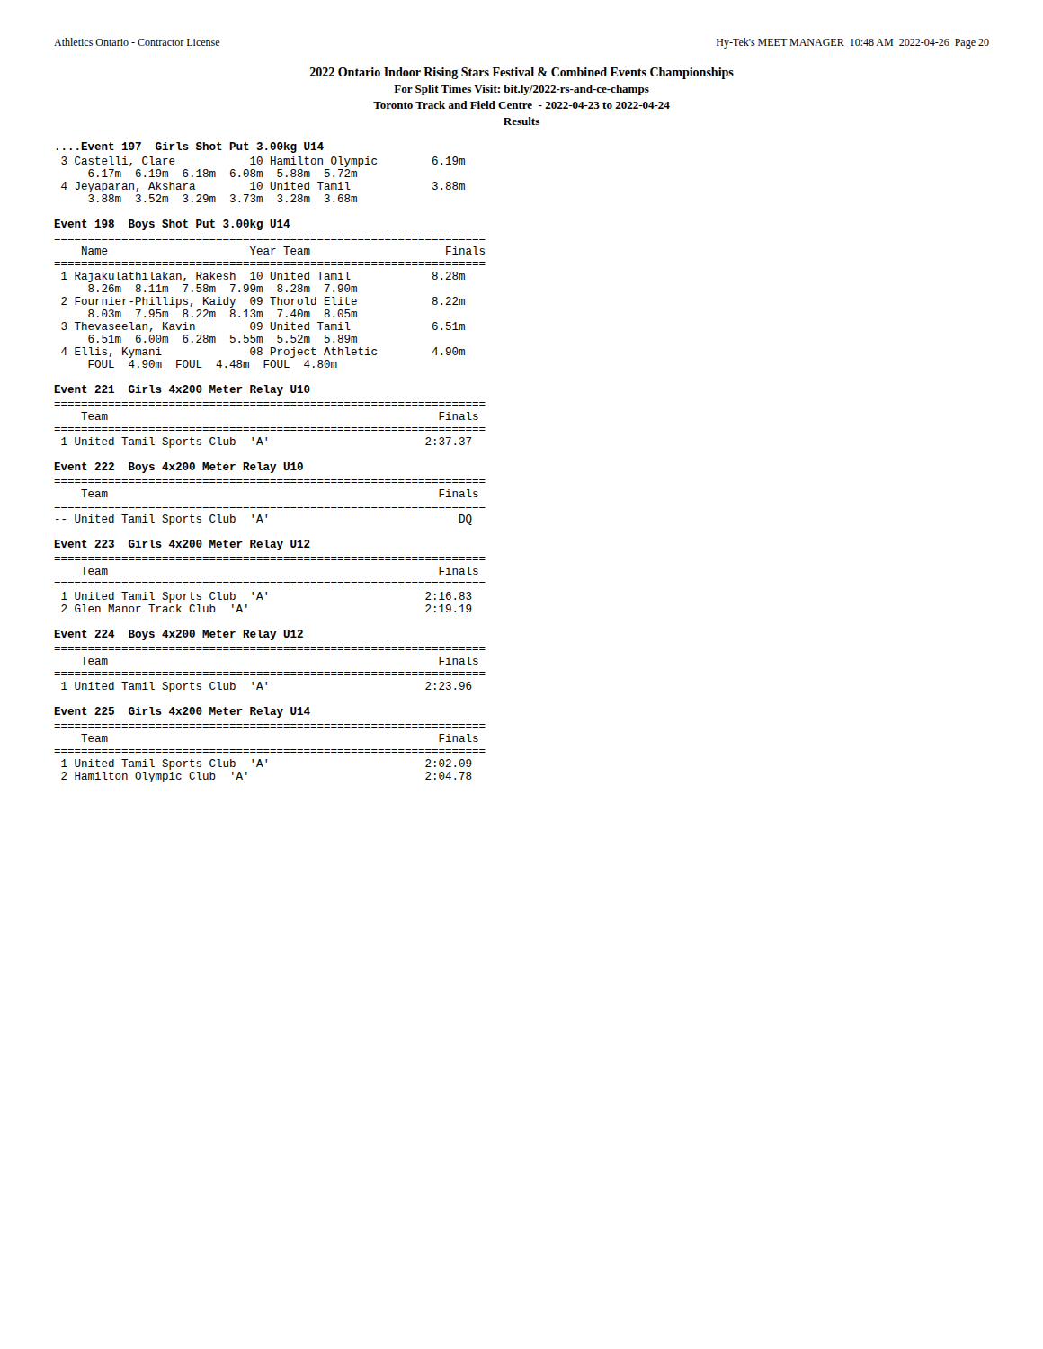Athletics Ontario - Contractor License Hy-Tek's MEET MANAGER 10:48 AM 2022-04-26 Page 20
2022 Ontario Indoor Rising Stars Festival & Combined Events Championships
For Split Times Visit: bit.ly/2022-rs-and-ce-champs
Toronto Track and Field Centre - 2022-04-23 to 2022-04-24
Results
....Event 197 Girls Shot Put 3.00kg U14
 3 Castelli, Clare           10 Hamilton Olympic        6.19m
     6.17m  6.19m  6.18m  6.08m  5.88m  5.72m
 4 Jeyaparan, Akshara        10 United Tamil            3.88m
     3.88m  3.52m  3.29m  3.73m  3.28m  3.68m
Event 198 Boys Shot Put 3.00kg U14
================================================================
    Name                     Year Team                    Finals
================================================================
 1 Rajakulathilakan, Rakesh  10 United Tamil            8.28m
     8.26m  8.11m  7.58m  7.99m  8.28m  7.90m
 2 Fournier-Phillips, Kaidy  09 Thorold Elite           8.22m
     8.03m  7.95m  8.22m  8.13m  7.40m  8.05m
 3 Thevaseelan, Kavin        09 United Tamil            6.51m
     6.51m  6.00m  6.28m  5.55m  5.52m  5.89m
 4 Ellis, Kymani             08 Project Athletic        4.90m
     FOUL  4.90m  FOUL  4.48m  FOUL  4.80m
Event 221 Girls 4x200 Meter Relay U10
================================================================
    Team                                                 Finals
================================================================
 1 United Tamil Sports Club  'A'                       2:37.37
Event 222 Boys 4x200 Meter Relay U10
================================================================
    Team                                                 Finals
================================================================
-- United Tamil Sports Club  'A'                            DQ
Event 223 Girls 4x200 Meter Relay U12
================================================================
    Team                                                 Finals
================================================================
 1 United Tamil Sports Club  'A'                       2:16.83
 2 Glen Manor Track Club  'A'                          2:19.19
Event 224 Boys 4x200 Meter Relay U12
================================================================
    Team                                                 Finals
================================================================
 1 United Tamil Sports Club  'A'                       2:23.96
Event 225 Girls 4x200 Meter Relay U14
================================================================
    Team                                                 Finals
================================================================
 1 United Tamil Sports Club  'A'                       2:02.09
 2 Hamilton Olympic Club  'A'                          2:04.78